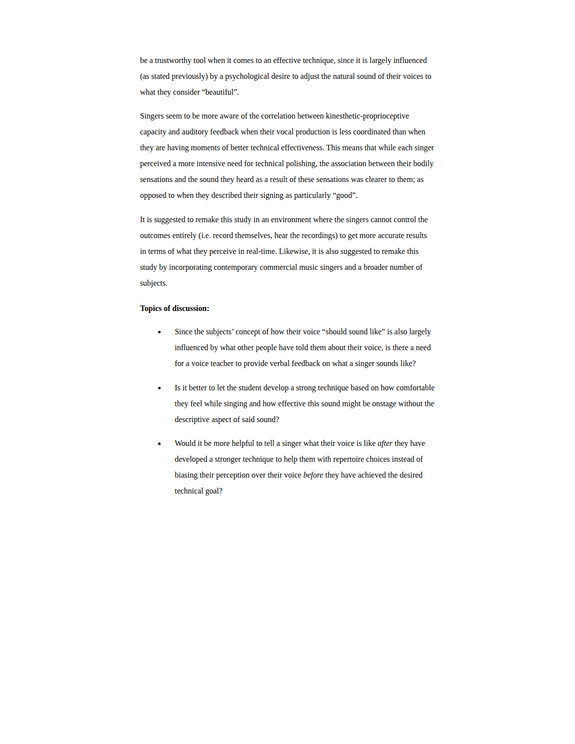be a trustworthy tool when it comes to an effective technique, since it is largely influenced (as stated previously) by a psychological desire to adjust the natural sound of their voices to what they consider “beautiful”.
Singers seem to be more aware of the correlation between kinesthetic-proprioceptive capacity and auditory feedback when their vocal production is less coordinated than when they are having moments of better technical effectiveness. This means that while each singer perceived a more intensive need for technical polishing, the association between their bodily sensations and the sound they heard as a result of these sensations was clearer to them; as opposed to when they described their signing as particularly “good”.
It is suggested to remake this study in an environment where the singers cannot control the outcomes entirely (i.e. record themselves, hear the recordings) to get more accurate results in terms of what they perceive in real-time. Likewise, it is also suggested to remake this study by incorporating contemporary commercial music singers and a broader number of subjects.
Topics of discussion:
Since the subjects’ concept of how their voice “should sound like” is also largely influenced by what other people have told them about their voice, is there a need for a voice teacher to provide verbal feedback on what a singer sounds like?
Is it better to let the student develop a strong technique based on how comfortable they feel while singing and how effective this sound might be onstage without the descriptive aspect of said sound?
Would it be more helpful to tell a singer what their voice is like after they have developed a stronger technique to help them with repertoire choices instead of biasing their perception over their voice before they have achieved the desired technical goal?